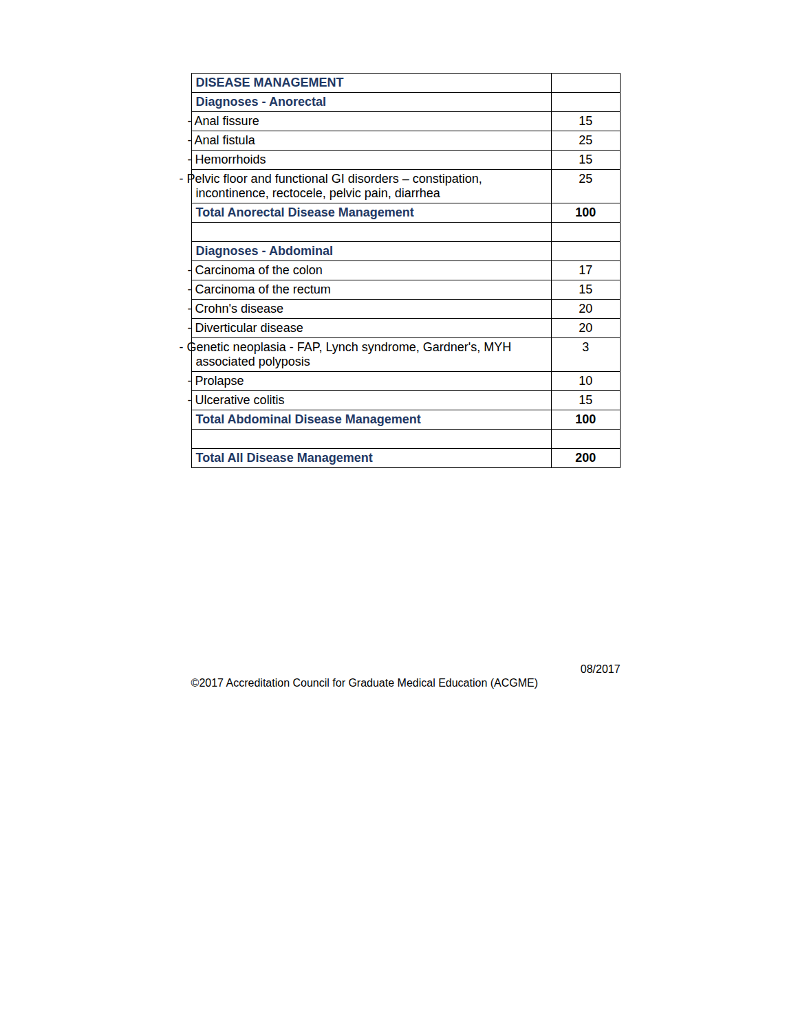| DISEASE MANAGEMENT | |
| Diagnoses - Anorectal | |
| - Anal fissure | 15 |
| - Anal fistula | 25 |
| - Hemorrhoids | 15 |
| - Pelvic floor and functional GI disorders – constipation, incontinence, rectocele, pelvic pain, diarrhea | 25 |
| Total Anorectal Disease Management | 100 |
| Diagnoses - Abdominal | |
| - Carcinoma of the colon | 17 |
| - Carcinoma of the rectum | 15 |
| - Crohn's disease | 20 |
| - Diverticular disease | 20 |
| - Genetic neoplasia - FAP, Lynch syndrome, Gardner's, MYH associated polyposis | 3 |
| - Prolapse | 10 |
| - Ulcerative colitis | 15 |
| Total Abdominal Disease Management | 100 |
| Total All Disease Management | 200 |
08/2017
©2017 Accreditation Council for Graduate Medical Education (ACGME)